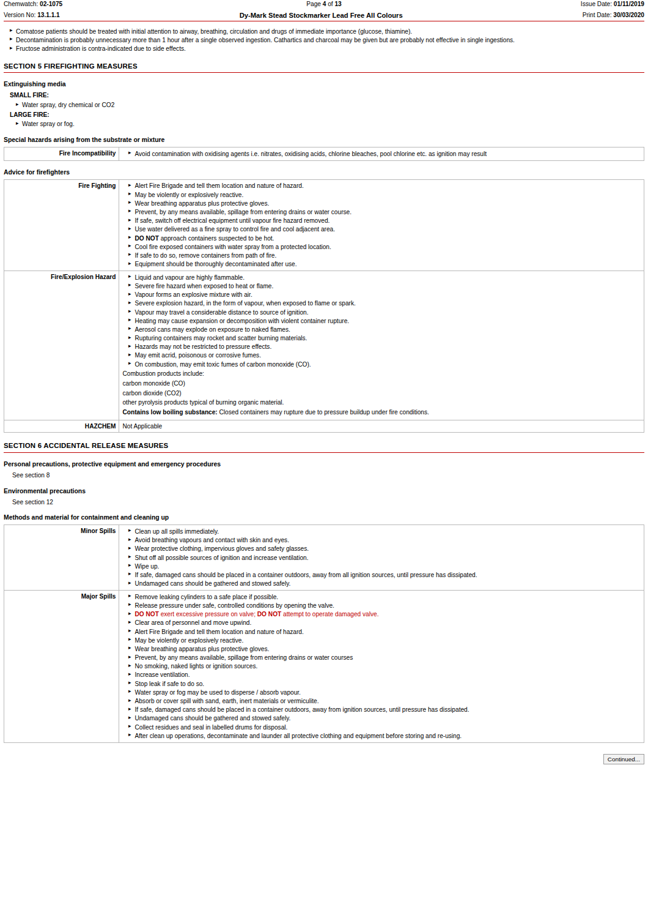Chemwatch: 02-1075
Page 4 of 13
Issue Date: 01/11/2019
Version No: 13.1.1.1
Dy-Mark Stead Stockmarker Lead Free All Colours
Print Date: 30/03/2020
Comatose patients should be treated with initial attention to airway, breathing, circulation and drugs of immediate importance (glucose, thiamine).
Decontamination is probably unnecessary more than 1 hour after a single observed ingestion. Cathartics and charcoal may be given but are probably not effective in single ingestions.
Fructose administration is contra-indicated due to side effects.
SECTION 5 FIREFIGHTING MEASURES
Extinguishing media
SMALL FIRE:
Water spray, dry chemical or CO2
LARGE FIRE:
Water spray or fog.
Special hazards arising from the substrate or mixture
| Fire Incompatibility | Avoid contamination with oxidising agents i.e. nitrates, oxidising acids, chlorine bleaches, pool chlorine etc. as ignition may result |
Advice for firefighters
| Fire Fighting | Alert Fire Brigade and tell them location and nature of hazard. May be violently or explosively reactive. Wear breathing apparatus plus protective gloves. Prevent, by any means available, spillage from entering drains or water course. If safe, switch off electrical equipment until vapour fire hazard removed. Use water delivered as a fine spray to control fire and cool adjacent area. DO NOT approach containers suspected to be hot. Cool fire exposed containers with water spray from a protected location. If safe to do so, remove containers from path of fire. Equipment should be thoroughly decontaminated after use. |
| Fire/Explosion Hazard | Liquid and vapour are highly flammable. Severe fire hazard when exposed to heat or flame. Vapour forms an explosive mixture with air. Severe explosion hazard, in the form of vapour, when exposed to flame or spark. Vapour may travel a considerable distance to source of ignition. Heating may cause expansion or decomposition with violent container rupture. Aerosol cans may explode on exposure to naked flames. Rupturing containers may rocket and scatter burning materials. Hazards may not be restricted to pressure effects. May emit acrid, poisonous or corrosive fumes. On combustion, may emit toxic fumes of carbon monoxide (CO). Combustion products include: carbon monoxide (CO) carbon dioxide (CO2) other pyrolysis products typical of burning organic material. Contains low boiling substance: Closed containers may rupture due to pressure buildup under fire conditions. |
| HAZCHEM | Not Applicable |
SECTION 6 ACCIDENTAL RELEASE MEASURES
Personal precautions, protective equipment and emergency procedures
See section 8
Environmental precautions
See section 12
Methods and material for containment and cleaning up
| Minor Spills | Clean up all spills immediately. Avoid breathing vapours and contact with skin and eyes. Wear protective clothing, impervious gloves and safety glasses. Shut off all possible sources of ignition and increase ventilation. Wipe up. If safe, damaged cans should be placed in a container outdoors, away from all ignition sources, until pressure has dissipated. Undamaged cans should be gathered and stowed safely. |
| Major Spills | Remove leaking cylinders to a safe place if possible. Release pressure under safe, controlled conditions by opening the valve. DO NOT exert excessive pressure on valve; DO NOT attempt to operate damaged valve. Clear area of personnel and move upwind. Alert Fire Brigade and tell them location and nature of hazard. May be violently or explosively reactive. Wear breathing apparatus plus protective gloves. Prevent, by any means available, spillage from entering drains or water courses No smoking, naked lights or ignition sources. Increase ventilation. Stop leak if safe to do so. Water spray or fog may be used to disperse / absorb vapour. Absorb or cover spill with sand, earth, inert materials or vermiculite. If safe, damaged cans should be placed in a container outdoors, away from ignition sources, until pressure has dissipated. Undamaged cans should be gathered and stowed safely. Collect residues and seal in labelled drums for disposal. After clean up operations, decontaminate and launder all protective clothing and equipment before storing and re-using. |
Continued...